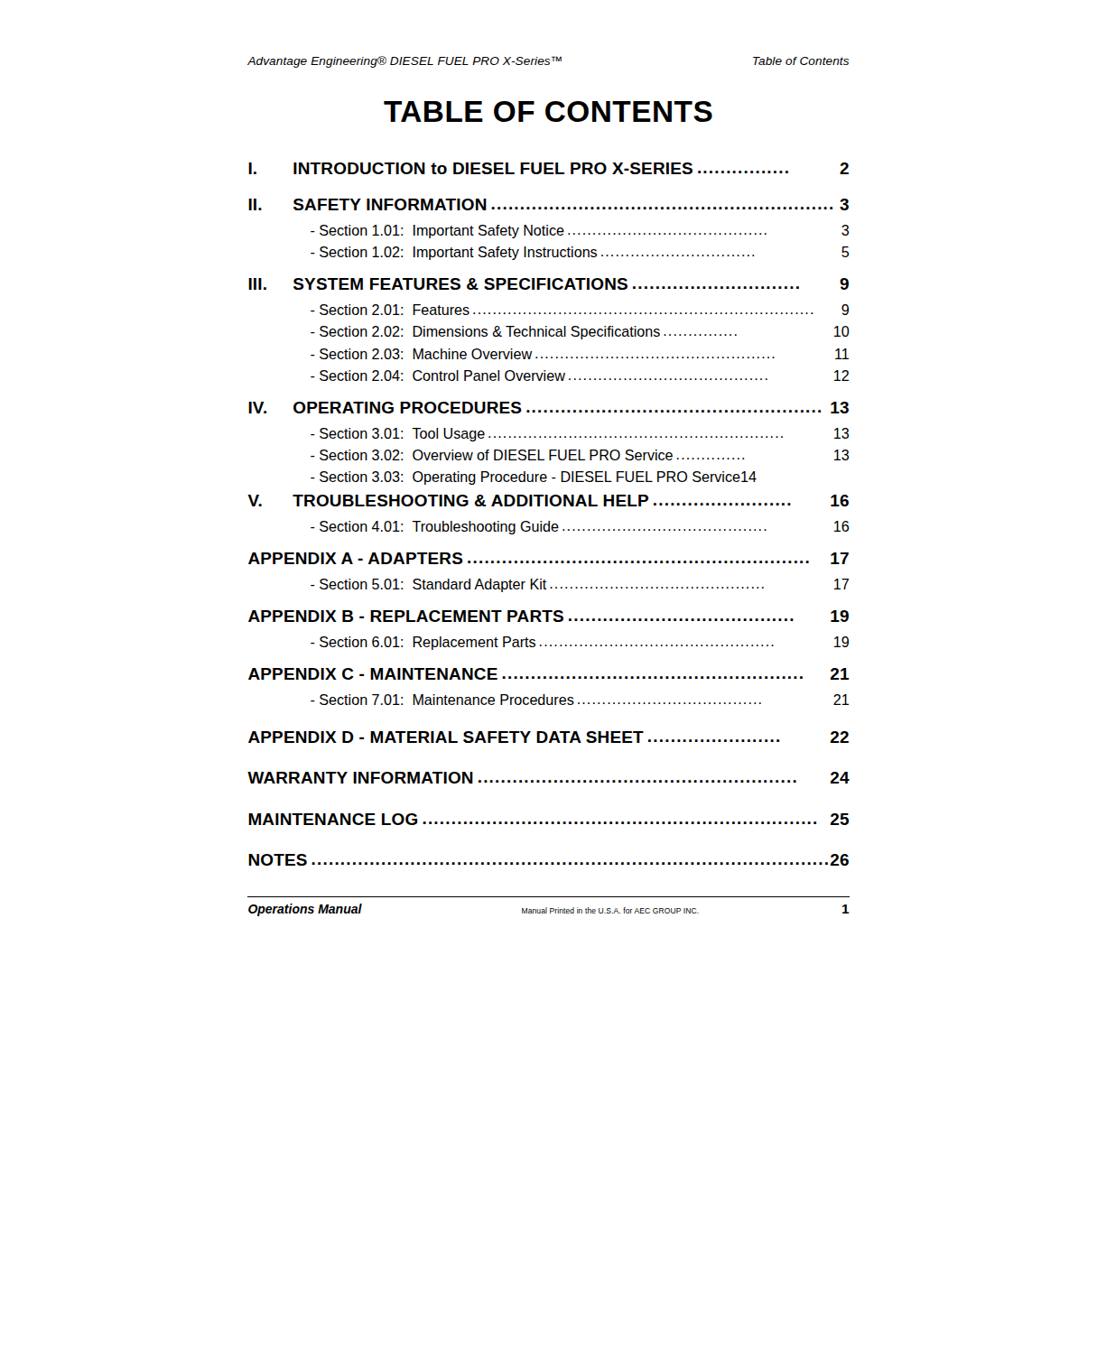Advantage Engineering® DIESEL FUEL PRO X-Series™
Table of Contents
TABLE OF CONTENTS
I. INTRODUCTION to DIESEL FUEL PRO X-SERIES ................ 2
II. SAFETY INFORMATION ........................................................... 3
- Section 1.01: Important Safety Notice ........................................ 3
- Section 1.02: Important Safety Instructions ............................... 5
III. SYSTEM FEATURES & SPECIFICATIONS ............................. 9
- Section 2.01: Features .................................................................... 9
- Section 2.02: Dimensions & Technical Specifications ............... 10
- Section 2.03: Machine Overview ................................................ 11
- Section 2.04: Control Panel Overview ........................................ 12
IV. OPERATING PROCEDURES ................................................... 13
- Section 3.01: Tool Usage ........................................................... 13
- Section 3.02: Overview of DIESEL FUEL PRO Service .............. 13
- Section 3.03: Operating Procedure - DIESEL FUEL PRO Service14
V. TROUBLESHOOTING & ADDITIONAL HELP ........................ 16
- Section 4.01: Troubleshooting Guide ......................................... 16
APPENDIX A - ADAPTERS ........................................................... 17
- Section 5.01: Standard Adapter Kit ........................................... 17
APPENDIX B - REPLACEMENT PARTS ....................................... 19
- Section 6.01: Replacement Parts ............................................... 19
APPENDIX C - MAINTENANCE .................................................... 21
- Section 7.01: Maintenance Procedures ..................................... 21
APPENDIX D - MATERIAL SAFETY DATA SHEET ....................... 22
WARRANTY INFORMATION ....................................................... 24
MAINTENANCE LOG .................................................................... 25
NOTES ......................................................................................... 26
Operations Manual
Manual Printed in the U.S.A. for AEC GROUP INC.
1